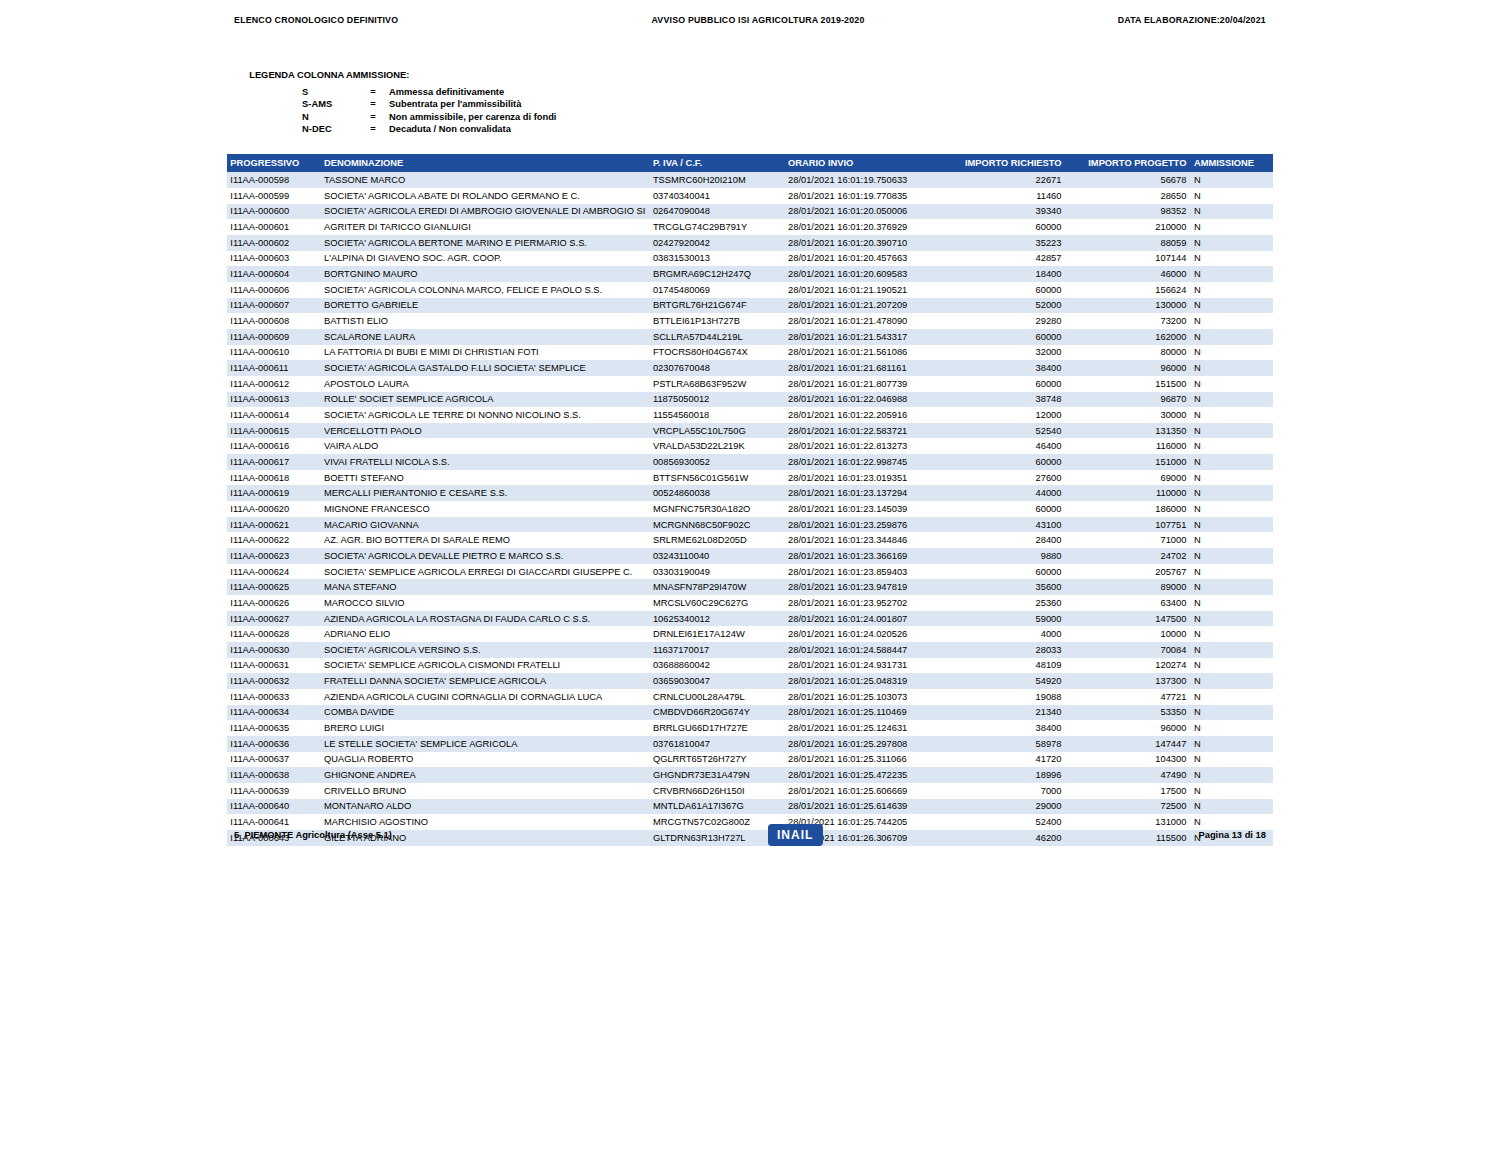ELENCO CRONOLOGICO DEFINITIVO
AVVISO PUBBLICO ISI AGRICOLTURA 2019-2020
DATA ELABORAZIONE:20/04/2021
LEGENDA COLONNA AMMISSIONE:
| S | = | Ammessa definitivamente |
| S-AMS | = | Subentrata per l'ammissibilità |
| N | = | Non ammissibile, per carenza di fondi |
| N-DEC | = | Decaduta / Non convalidata |
| PROGRESSIVO | DENOMINAZIONE | P. IVA / C.F. | ORARIO INVIO | IMPORTO RICHIESTO | IMPORTO PROGETTO | AMMISSIONE |
| --- | --- | --- | --- | --- | --- | --- |
| I11AA-000598 | TASSONE MARCO | TSSMRC60H20I210M | 28/01/2021 16:01:19.750633 | 22671 | 56678 | N |
| I11AA-000599 | SOCIETA' AGRICOLA ABATE DI ROLANDO GERMANO E C. | 03740340041 | 28/01/2021 16:01:19.770835 | 11460 | 28650 | N |
| I11AA-000600 | SOCIETA' AGRICOLA EREDI DI AMBROGIO GIOVENALE DI AMBROGIO SI | 02647090048 | 28/01/2021 16:01:20.050006 | 39340 | 98352 | N |
| I11AA-000601 | AGRITER DI TARICCO GIANLUIGI | TRCGLG74C29B791Y | 28/01/2021 16:01:20.376929 | 60000 | 210000 | N |
| I11AA-000602 | SOCIETA' AGRICOLA BERTONE MARINO E PIERMARIO S.S. | 02427920042 | 28/01/2021 16:01:20.390710 | 35223 | 88059 | N |
| I11AA-000603 | L'ALPINA DI GIAVENO SOC. AGR. COOP. | 03831530013 | 28/01/2021 16:01:20.457663 | 42857 | 107144 | N |
| I11AA-000604 | BORTGNINO MAURO | BRGMRA69C12H247Q | 28/01/2021 16:01:20.609583 | 18400 | 46000 | N |
| I11AA-000606 | SOCIETA' AGRICOLA COLONNA MARCO, FELICE E PAOLO S.S. | 01745480069 | 28/01/2021 16:01:21.190521 | 60000 | 156624 | N |
| I11AA-000607 | BORETTO GABRIELE | BRTGRL76H21G674F | 28/01/2021 16:01:21.207209 | 52000 | 130000 | N |
| I11AA-000608 | BATTISTI ELIO | BTTLEI61P13H727B | 28/01/2021 16:01:21.478090 | 29280 | 73200 | N |
| I11AA-000609 | SCALARONE LAURA | SCLLRA57D44L219L | 28/01/2021 16:01:21.543317 | 60000 | 162000 | N |
| I11AA-000610 | LA FATTORIA DI BUBI E MIMI DI CHRISTIAN FOTI | FTOCRS80H04G674X | 28/01/2021 16:01:21.561086 | 32000 | 80000 | N |
| I11AA-000611 | SOCIETA' AGRICOLA GASTALDO F.LLI SOCIETA' SEMPLICE | 02307670048 | 28/01/2021 16:01:21.681161 | 38400 | 96000 | N |
| I11AA-000612 | APOSTOLO LAURA | PSTLRA68B63F952W | 28/01/2021 16:01:21.807739 | 60000 | 151500 | N |
| I11AA-000613 | ROLLE' SOCIET SEMPLICE AGRICOLA | 11875050012 | 28/01/2021 16:01:22.046988 | 38748 | 96870 | N |
| I11AA-000614 | SOCIETA' AGRICOLA LE TERRE DI NONNO NICOLINO S.S. | 11554560018 | 28/01/2021 16:01:22.205916 | 12000 | 30000 | N |
| I11AA-000615 | VERCELLOTTI PAOLO | VRCPLA55C10L750G | 28/01/2021 16:01:22.583721 | 52540 | 131350 | N |
| I11AA-000616 | VAIRA ALDO | VRALDA53D22L219K | 28/01/2021 16:01:22.813273 | 46400 | 116000 | N |
| I11AA-000617 | VIVAI FRATELLI NICOLA S.S. | 00856930052 | 28/01/2021 16:01:22.998745 | 60000 | 151000 | N |
| I11AA-000618 | BOETTI STEFANO | BTTSFN56C01G561W | 28/01/2021 16:01:23.019351 | 27600 | 69000 | N |
| I11AA-000619 | MERCALLI PIERANTONIO E CESARE S.S. | 00524860038 | 28/01/2021 16:01:23.137294 | 44000 | 110000 | N |
| I11AA-000620 | MIGNONE FRANCESCO | MGNFNC75R30A182O | 28/01/2021 16:01:23.145039 | 60000 | 186000 | N |
| I11AA-000621 | MACARIO GIOVANNA | MCRGNN68C50F902C | 28/01/2021 16:01:23.259876 | 43100 | 107751 | N |
| I11AA-000622 | AZ. AGR. BIO BOTTERA DI SARALE REMO | SRLRME62L08D205D | 28/01/2021 16:01:23.344846 | 28400 | 71000 | N |
| I11AA-000623 | SOCIETA' AGRICOLA DEVALLE PIETRO E MARCO S.S. | 03243110040 | 28/01/2021 16:01:23.366169 | 9880 | 24702 | N |
| I11AA-000624 | SOCIETA' SEMPLICE AGRICOLA ERREGI DI GIACCARDI GIUSEPPE C. | 03303190049 | 28/01/2021 16:01:23.859403 | 60000 | 205767 | N |
| I11AA-000625 | MANA STEFANO | MNASFN78P29I470W | 28/01/2021 16:01:23.947819 | 35600 | 89000 | N |
| I11AA-000626 | MAROCCO SILVIO | MRCSLV60C29C627G | 28/01/2021 16:01:23.952702 | 25360 | 63400 | N |
| I11AA-000627 | AZIENDA AGRICOLA LA ROSTAGNA DI FAUDA CARLO C S.S. | 10625340012 | 28/01/2021 16:01:24.001807 | 59000 | 147500 | N |
| I11AA-000628 | ADRIANO ELIO | DRNLEI61E17A124W | 28/01/2021 16:01:24.020526 | 4000 | 10000 | N |
| I11AA-000630 | SOCIETA' AGRICOLA VERSINO S.S. | 11637170017 | 28/01/2021 16:01:24.588447 | 28033 | 70084 | N |
| I11AA-000631 | SOCIETA' SEMPLICE AGRICOLA CISMONDI FRATELLI | 03688860042 | 28/01/2021 16:01:24.931731 | 48109 | 120274 | N |
| I11AA-000632 | FRATELLI DANNA SOCIETA' SEMPLICE AGRICOLA | 03659030047 | 28/01/2021 16:01:25.048319 | 54920 | 137300 | N |
| I11AA-000633 | AZIENDA AGRICOLA CUGINI CORNAGLIA DI CORNAGLIA LUCA | CRNLCU00L28A479L | 28/01/2021 16:01:25.103073 | 19088 | 47721 | N |
| I11AA-000634 | COMBA DAVIDE | CMBDVD66R20G674Y | 28/01/2021 16:01:25.110469 | 21340 | 53350 | N |
| I11AA-000635 | BRERO LUIGI | BRRLGU66D17H727E | 28/01/2021 16:01:25.124631 | 38400 | 96000 | N |
| I11AA-000636 | LE STELLE SOCIETA' SEMPLICE AGRICOLA | 03761810047 | 28/01/2021 16:01:25.297808 | 58978 | 147447 | N |
| I11AA-000637 | QUAGLIA ROBERTO | QGLRRT65T26H727Y | 28/01/2021 16:01:25.311066 | 41720 | 104300 | N |
| I11AA-000638 | GHIGNONE ANDREA | GHGNDR73E31A479N | 28/01/2021 16:01:25.472235 | 18996 | 47490 | N |
| I11AA-000639 | CRIVELLO BRUNO | CRVBRN66D26H150I | 28/01/2021 16:01:25.606669 | 7000 | 17500 | N |
| I11AA-000640 | MONTANARO ALDO | MNTLDA61A17I367G | 28/01/2021 16:01:25.614639 | 29000 | 72500 | N |
| I11AA-000641 | MARCHISIO AGOSTINO | MRCGTN57C02G800Z | 28/01/2021 16:01:25.744205 | 52400 | 131000 | N |
| I11AA-000643 | GILETTA ADRIANO | GLTDRN63R13H727L | 28/01/2021 16:01:26.306709 | 46200 | 115500 | N |
5_PIEMONTE Agricoltura (Asse 5.1)
INAIL
Pagina 13 di 18